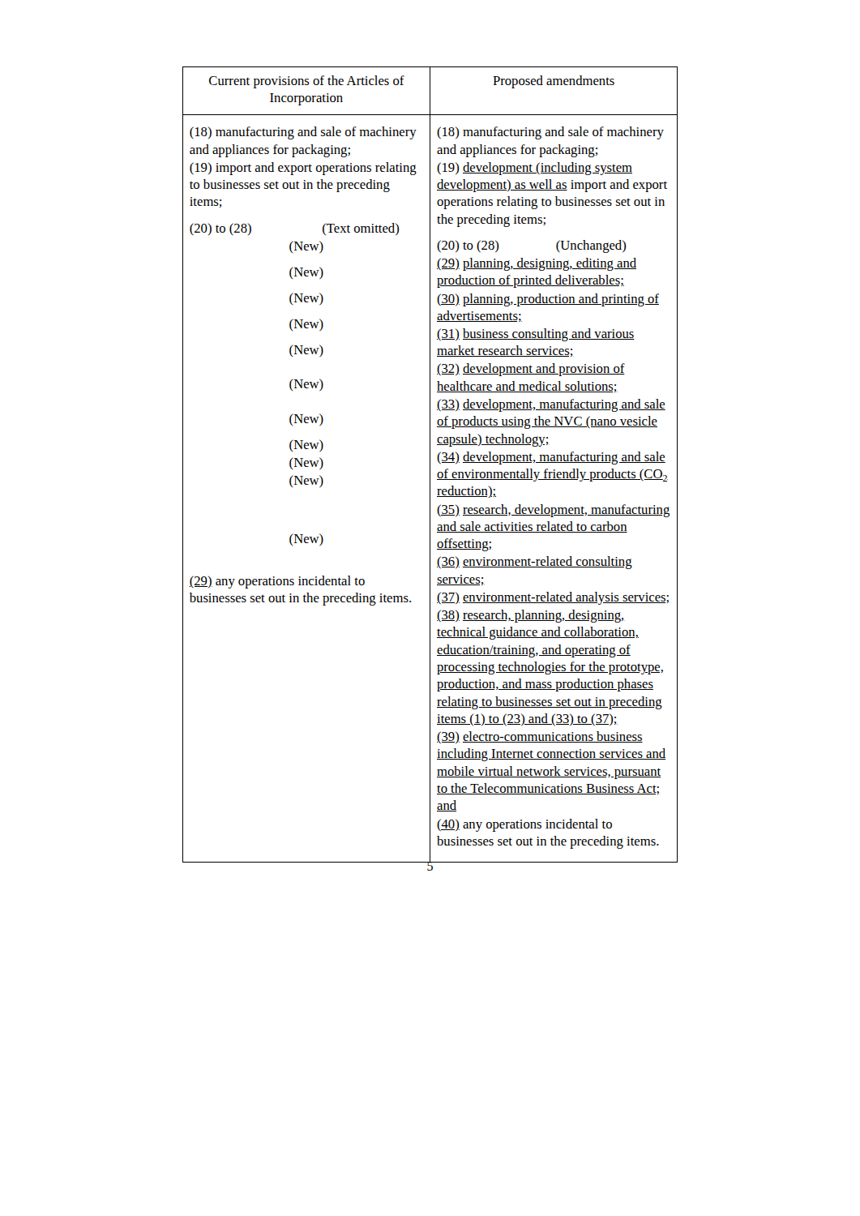| Current provisions of the Articles of Incorporation | Proposed amendments |
| --- | --- |
| (18) manufacturing and sale of machinery and appliances for packaging; (19) import and export operations relating to businesses set out in the preceding items; (20) to (28) (Text omitted) (New) (New) (New) (New) (New) (New) (New) (New) (New) (New) (New) (29) any operations incidental to businesses set out in the preceding items. | (18) manufacturing and sale of machinery and appliances for packaging; (19) development (including system development) as well as import and export operations relating to businesses set out in the preceding items; (20) to (28) (Unchanged) (29) planning, designing, editing and production of printed deliverables; (30) planning, production and printing of advertisements; (31) business consulting and various market research services; (32) development and provision of healthcare and medical solutions; (33) development, manufacturing and sale of products using the NVC (nano vesicle capsule) technology; (34) development, manufacturing and sale of environmentally friendly products (CO 2 reduction); (35) research, development, manufacturing and sale activities related to carbon offsetting; (36) environment-related consulting services; (37) environment-related analysis services; (38) research, planning, designing, technical guidance and collaboration, education/training, and operating of processing technologies for the prototype, production, and mass production phases relating to businesses set out in preceding items (1) to (23) and (33) to (37); (39) electro-communications business including Internet connection services and mobile virtual network services, pursuant to the Telecommunications Business Act; and (40) any operations incidental to businesses set out in the preceding items. |
5